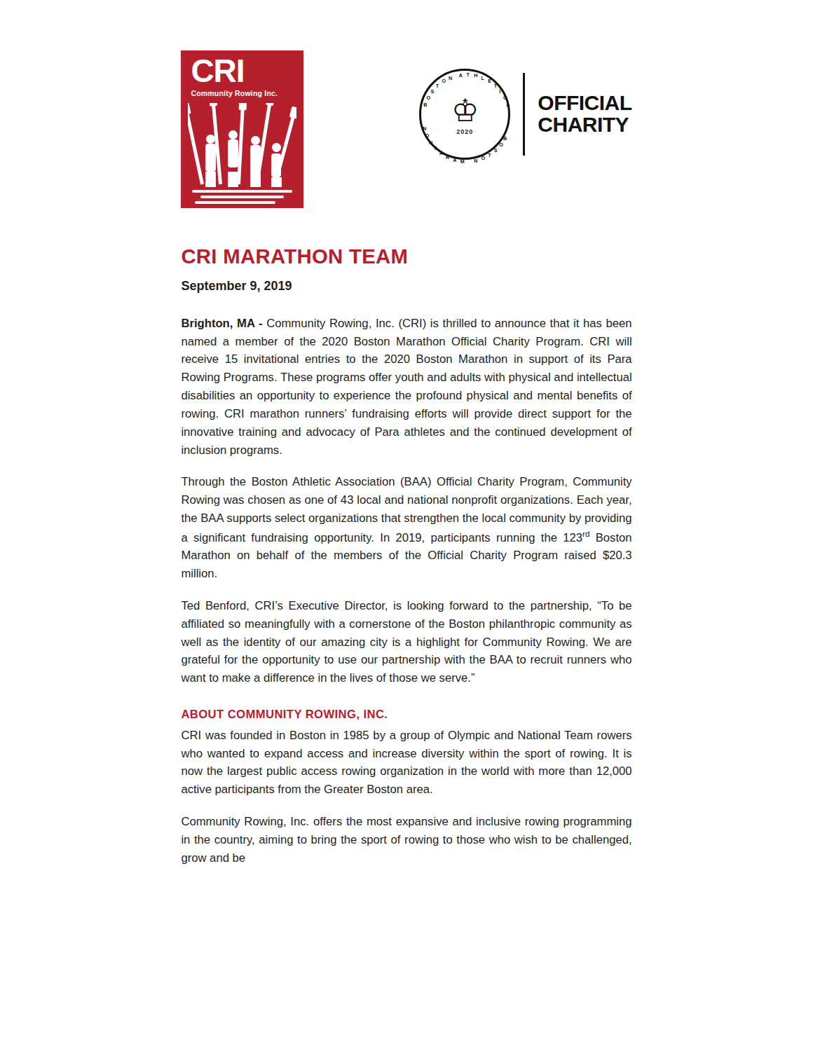CRI
Community Rowing Inc.
B O S T O N A T H L E T I C A B O S T O N M A R A T H O N
♔
2020
Official
Charity
CRI Marathon Team
September 9, 2019
Brighton, MA - Community Rowing, Inc. (CRI) is thrilled to announce that it has been named a member of the 2020 Boston Marathon Official Charity Program. CRI will receive 15 invitational entries to the 2020 Boston Marathon in support of its Para Rowing Programs. These programs offer youth and adults with physical and intellectual disabilities an opportunity to experience the profound physical and mental benefits of rowing. CRI marathon runners’ fundraising efforts will provide direct support for the innovative training and advocacy of Para athletes and the continued development of inclusion programs.
Through the Boston Athletic Association (BAA) Official Charity Program, Community Rowing was chosen as one of 43 local and national nonprofit organizations. Each year, the BAA supports select organizations that strengthen the local community by providing a significant fundraising opportunity. In 2019, participants running the 123rd Boston Marathon on behalf of the members of the Official Charity Program raised $20.3 million.
Ted Benford, CRI’s Executive Director, is looking forward to the partnership, “To be affiliated so meaningfully with a cornerstone of the Boston philanthropic community as well as the identity of our amazing city is a highlight for Community Rowing. We are grateful for the opportunity to use our partnership with the BAA to recruit runners who want to make a difference in the lives of those we serve.”
About Community Rowing, Inc.
CRI was founded in Boston in 1985 by a group of Olympic and National Team rowers who wanted to expand access and increase diversity within the sport of rowing. It is now the largest public access rowing organization in the world with more than 12,000 active participants from the Greater Boston area.
Community Rowing, Inc. offers the most expansive and inclusive rowing programming in the country, aiming to bring the sport of rowing to those who wish to be challenged, grow and be